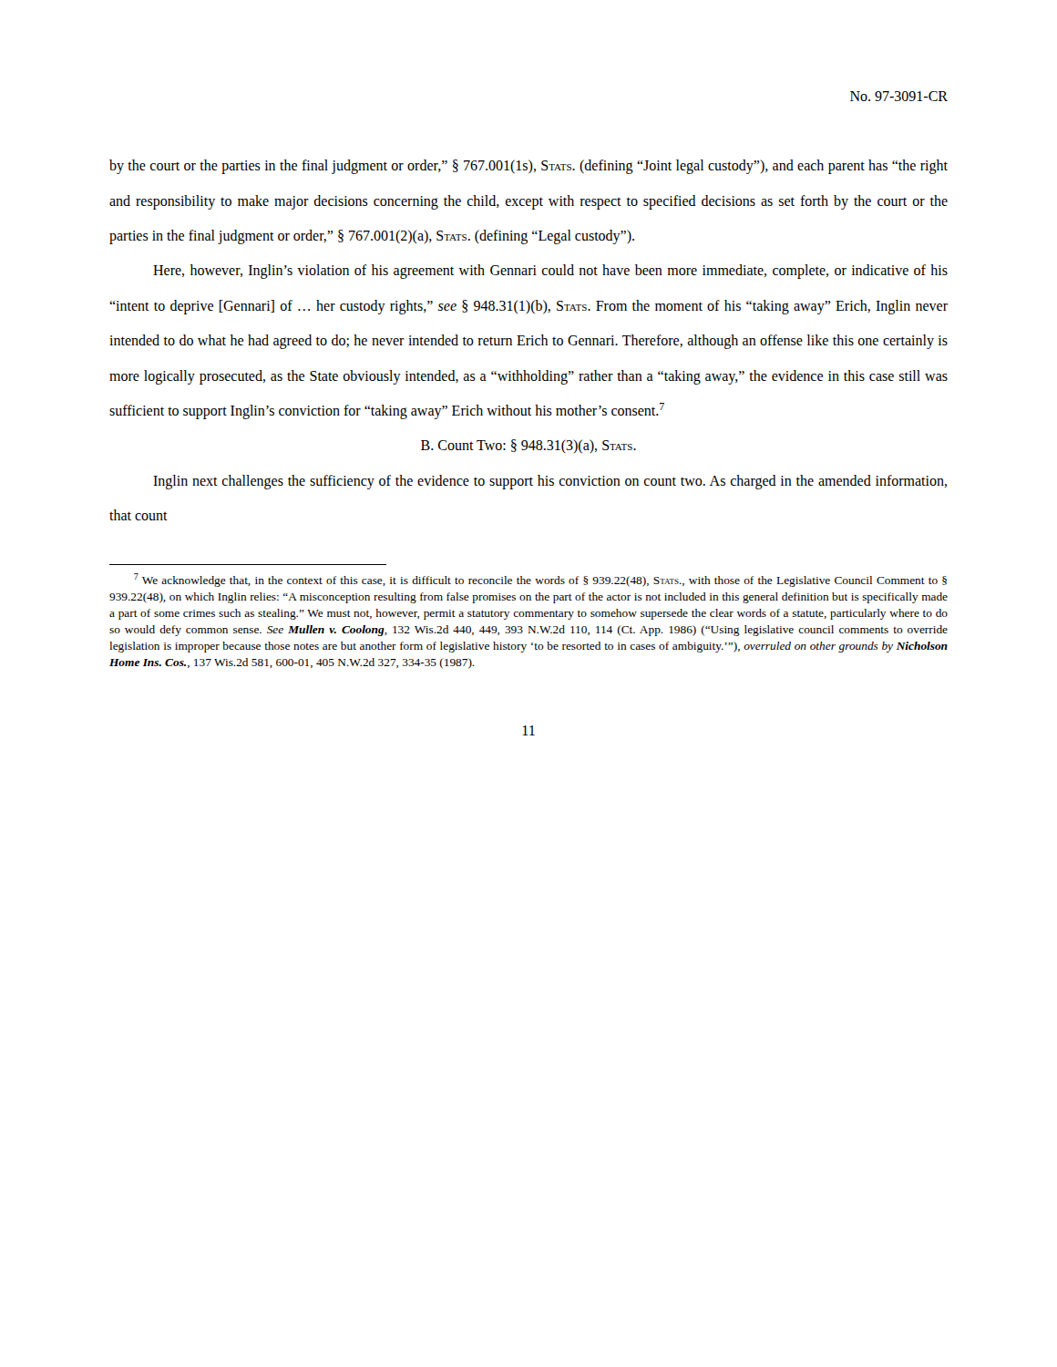No. 97-3091-CR
by the court or the parties in the final judgment or order,” § 767.001(1s), Stats. (defining “Joint legal custody”), and each parent has “the right and responsibility to make major decisions concerning the child, except with respect to specified decisions as set forth by the court or the parties in the final judgment or order,” § 767.001(2)(a), Stats. (defining “Legal custody”).
Here, however, Inglin’s violation of his agreement with Gennari could not have been more immediate, complete, or indicative of his “intent to deprive [Gennari] of … her custody rights,” see § 948.31(1)(b), Stats. From the moment of his “taking away” Erich, Inglin never intended to do what he had agreed to do; he never intended to return Erich to Gennari. Therefore, although an offense like this one certainly is more logically prosecuted, as the State obviously intended, as a “withholding” rather than a “taking away,” the evidence in this case still was sufficient to support Inglin’s conviction for “taking away” Erich without his mother’s consent.7
B. Count Two: § 948.31(3)(a), Stats.
Inglin next challenges the sufficiency of the evidence to support his conviction on count two. As charged in the amended information, that count
7 We acknowledge that, in the context of this case, it is difficult to reconcile the words of § 939.22(48), Stats., with those of the Legislative Council Comment to § 939.22(48), on which Inglin relies: “A misconception resulting from false promises on the part of the actor is not included in this general definition but is specifically made a part of some crimes such as stealing.” We must not, however, permit a statutory commentary to somehow supersede the clear words of a statute, particularly where to do so would defy common sense. See Mullen v. Coolong, 132 Wis.2d 440, 449, 393 N.W.2d 110, 114 (Ct. App. 1986) (“Using legislative council comments to override legislation is improper because those notes are but another form of legislative history ‘to be resorted to in cases of ambiguity.’”), overruled on other grounds by Nicholson Home Ins. Cos., 137 Wis.2d 581, 600-01, 405 N.W.2d 327, 334-35 (1987).
11